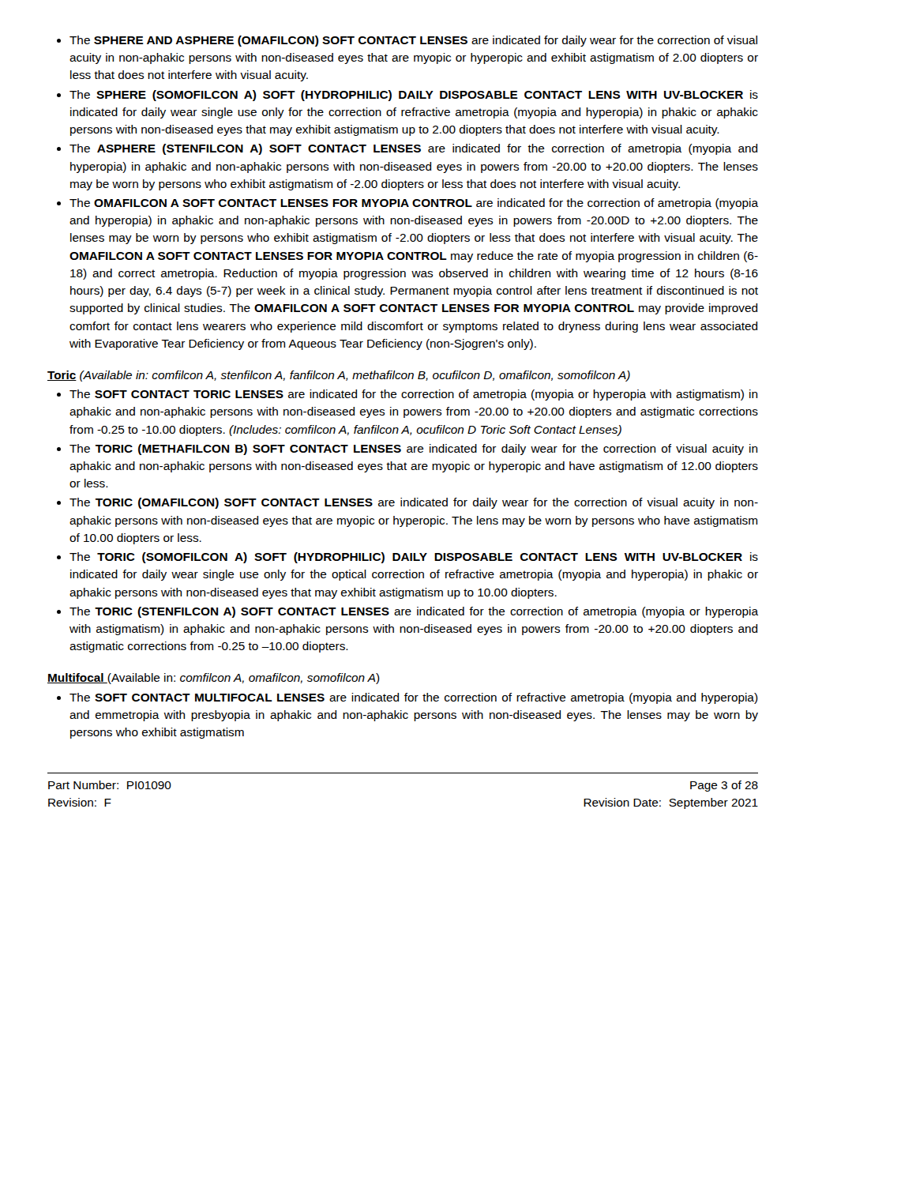The SPHERE AND ASPHERE (OMAFILCON) SOFT CONTACT LENSES are indicated for daily wear for the correction of visual acuity in non-aphakic persons with non-diseased eyes that are myopic or hyperopic and exhibit astigmatism of 2.00 diopters or less that does not interfere with visual acuity.
The SPHERE (SOMOFILCON A) SOFT (HYDROPHILIC) DAILY DISPOSABLE CONTACT LENS WITH UV-BLOCKER is indicated for daily wear single use only for the correction of refractive ametropia (myopia and hyperopia) in phakic or aphakic persons with non-diseased eyes that may exhibit astigmatism up to 2.00 diopters that does not interfere with visual acuity.
The ASPHERE (STENFILCON A) SOFT CONTACT LENSES are indicated for the correction of ametropia (myopia and hyperopia) in aphakic and non-aphakic persons with non-diseased eyes in powers from -20.00 to +20.00 diopters. The lenses may be worn by persons who exhibit astigmatism of -2.00 diopters or less that does not interfere with visual acuity.
The OMAFILCON A SOFT CONTACT LENSES FOR MYOPIA CONTROL are indicated for the correction of ametropia (myopia and hyperopia) in aphakic and non-aphakic persons with non-diseased eyes in powers from -20.00D to +2.00 diopters. The lenses may be worn by persons who exhibit astigmatism of -2.00 diopters or less that does not interfere with visual acuity. The OMAFILCON A SOFT CONTACT LENSES FOR MYOPIA CONTROL may reduce the rate of myopia progression in children (6-18) and correct ametropia. Reduction of myopia progression was observed in children with wearing time of 12 hours (8-16 hours) per day, 6.4 days (5-7) per week in a clinical study. Permanent myopia control after lens treatment if discontinued is not supported by clinical studies. The OMAFILCON A SOFT CONTACT LENSES FOR MYOPIA CONTROL may provide improved comfort for contact lens wearers who experience mild discomfort or symptoms related to dryness during lens wear associated with Evaporative Tear Deficiency or from Aqueous Tear Deficiency (non-Sjogren's only).
Toric
(Available in: comfilcon A, stenfilcon A, fanfilcon A, methafilcon B, ocufilcon D, omafilcon, somofilcon A)
The SOFT CONTACT TORIC LENSES are indicated for the correction of ametropia (myopia or hyperopia with astigmatism) in aphakic and non-aphakic persons with non-diseased eyes in powers from -20.00 to +20.00 diopters and astigmatic corrections from -0.25 to -10.00 diopters. (Includes: comfilcon A, fanfilcon A, ocufilcon D Toric Soft Contact Lenses)
The TORIC (METHAFILCON B) SOFT CONTACT LENSES are indicated for daily wear for the correction of visual acuity in aphakic and non-aphakic persons with non-diseased eyes that are myopic or hyperopic and have astigmatism of 12.00 diopters or less.
The TORIC (OMAFILCON) SOFT CONTACT LENSES are indicated for daily wear for the correction of visual acuity in non-aphakic persons with non-diseased eyes that are myopic or hyperopic. The lens may be worn by persons who have astigmatism of 10.00 diopters or less.
The TORIC (SOMOFILCON A) SOFT (HYDROPHILIC) DAILY DISPOSABLE CONTACT LENS WITH UV-BLOCKER is indicated for daily wear single use only for the optical correction of refractive ametropia (myopia and hyperopia) in phakic or aphakic persons with non-diseased eyes that may exhibit astigmatism up to 10.00 diopters.
The TORIC (STENFILCON A) SOFT CONTACT LENSES are indicated for the correction of ametropia (myopia or hyperopia with astigmatism) in aphakic and non-aphakic persons with non-diseased eyes in powers from -20.00 to +20.00 diopters and astigmatic corrections from -0.25 to –10.00 diopters.
Multifocal
(Available in: comfilcon A, omafilcon, somofilcon A)
The SOFT CONTACT MULTIFOCAL LENSES are indicated for the correction of refractive ametropia (myopia and hyperopia) and emmetropia with presbyopia in aphakic and non-aphakic persons with non-diseased eyes. The lenses may be worn by persons who exhibit astigmatism
Part Number: PI01090
Revision: F
Page 3 of 28
Revision Date: September 2021